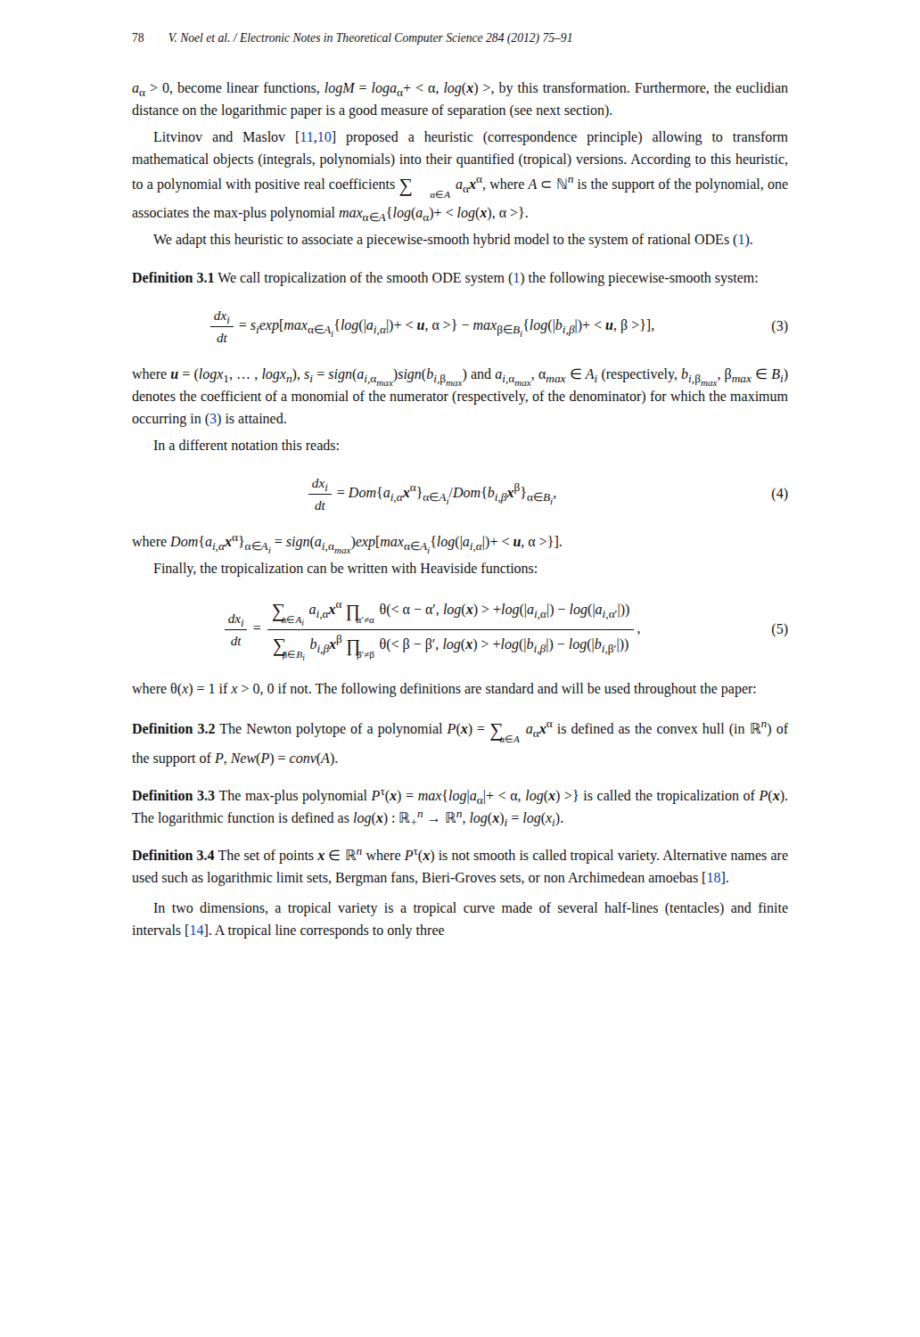78 V. Noel et al. / Electronic Notes in Theoretical Computer Science 284 (2012) 75–91
aα > 0, become linear functions, logM = logaα+ < α, log(x) >, by this transformation. Furthermore, the euclidian distance on the logarithmic paper is a good measure of separation (see next section).
Litvinov and Maslov [11,10] proposed a heuristic (correspondence principle) allowing to transform mathematical objects (integrals, polynomials) into their quantified (tropical) versions. According to this heuristic, to a polynomial with positive real coefficients ∑α∈A aαxα, where A ⊂ ℕn is the support of the polynomial, one associates the max-plus polynomial maxα∈A{log(aα)+ < log(x), α >}.
We adapt this heuristic to associate a piecewise-smooth hybrid model to the system of rational ODEs (1).
Definition 3.1 We call tropicalization of the smooth ODE system (1) the following piecewise-smooth system:
dxi dt = siexp[maxα∈Ai{log(|ai,α|)+ < u, α >} − maxβ∈Bi{log(|bi,β|)+ < u, β >}],
(3)
where u = (logx1, … , logxn), si = sign(ai,αmax)sign(bi,βmax) and ai,αmax, αmax ∈ Ai (respectively, bi,βmax, βmax ∈ Bi) denotes the coefficient of a monomial of the numerator (respectively, of the denominator) for which the maximum occurring in (3) is attained.
In a different notation this reads:
dxi dt = Dom{ai,αxα}α∈Ai/Dom{bi,βxβ}α∈Bi,
(4)
where Dom{ai,αxα}α∈Ai = sign(ai,αmax)exp[maxα∈Ai{log(|ai,α|)+ < u, α >}].
Finally, the tropicalization can be written with Heaviside functions:
dxi dt = ∑α∈Ai ai,αxα ∏α′≠α θ(< α − α′, log(x) > +log(|ai,α|) − log(|ai,α′|)) ∑β∈Bi bi,βxβ ∏β′≠β θ(< β − β′, log(x) > +log(|bi,β|) − log(|bi,β′|)) ,
(5)
where θ(x) = 1 if x > 0, 0 if not. The following definitions are standard and will be used throughout the paper:
Definition 3.2 The Newton polytope of a polynomial P(x) = ∑α∈A aαxα is defined as the convex hull (in ℝn) of the support of P, New(P) = conv(A).
Definition 3.3 The max-plus polynomial Pτ(x) = max{log|aα|+ < α, log(x) >} is called the tropicalization of P(x). The logarithmic function is defined as log(x) : ℝ+n → ℝn, log(x)i = log(xi).
Definition 3.4 The set of points x ∈ ℝn where Pτ(x) is not smooth is called tropical variety. Alternative names are used such as logarithmic limit sets, Bergman fans, Bieri-Groves sets, or non Archimedean amoebas [18].
In two dimensions, a tropical variety is a tropical curve made of several half-lines (tentacles) and finite intervals [14]. A tropical line corresponds to only three